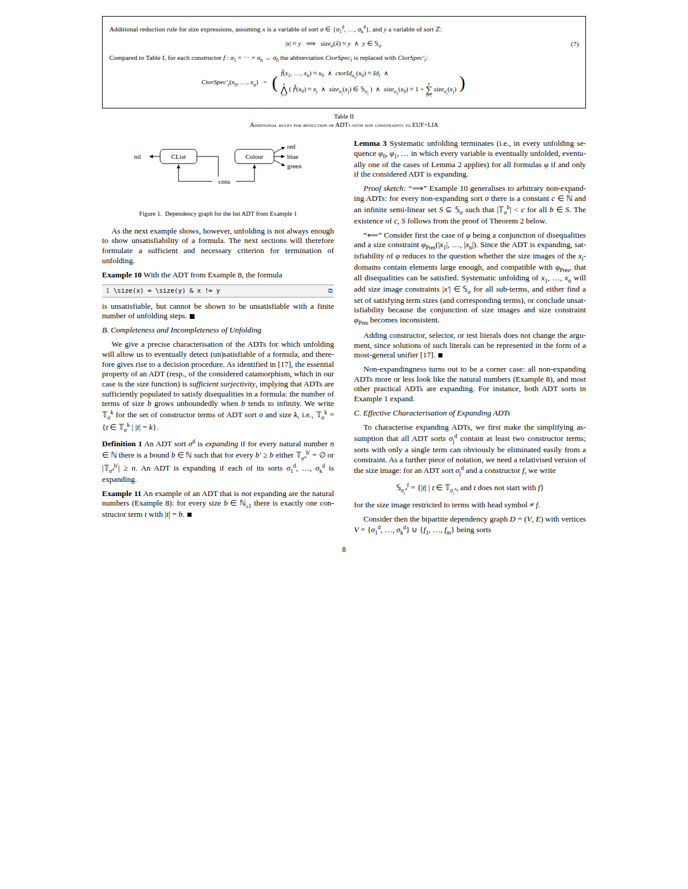Additional reduction rule for size expressions, assuming x is a variable of sort σ ∈ {σ1d, …, σkd}, and y a variable of sort ℤ:
|x| ≈ y ⟹ sizeσ(x̃) ≈ y ∧ y ∈ 𝕊σ
(7)
Compared to Table I, for each constructor f : σ1 × ⋯ × σn → σ0 the abbreviation CtorSpecf is replaced with CtorSpec′f:
CtorSpec′f(x0, …, xn) = (
| f̃ ( x 1 , …, x n ) ≈ x 0 ∧ ctorId σ 0 ( x 0 ) ≈ Id f ∧ |
| n ⋀ j=1 ( f̃ j ( x 0 ) ≈ x j ∧ size σ j ( x j ) ∈ 𝕊 σ j ) ∧ size σ 0 ( x 0 ) ≈ 1 + n ∑ j=1 size σ j ( x j ) |
)
Table II
Additional rules for reduction of ADTs with size constraints to EUF+LIA
nil CList Colour red blue green cons
Figure 1. Dependency graph for the list ADT from Example 1
As the next example shows, however, unfolding is not always enough to show unsatisfiability of a formula. The next sections will therefore formulate a sufficient and necessary criterion for termination of unfolding.
Example 10 With the ADT from Example 8, the formula
1 \size(x) = \size(y) & x != y ⧉
is unsatisfiable, but cannot be shown to be unsatisfiable with a finite number of unfolding steps.
B. Completeness and Incompleteness of Unfolding
We give a precise characterisation of the ADTs for which unfolding will allow us to eventually detect (un)satisfiable of a formula, and therefore gives rise to a decision procedure. As identified in [17], the essential property of an ADT (resp., of the considered catamorphism, which in our case is the size function) is sufficient surjectivity, implying that ADTs are sufficiently populated to satisfy disequalities in a formula: the number of terms of size b grows unboundedly when b tends to infinity. We write 𝕋σk for the set of constructor terms of ADT sort σ and size k, i.e., 𝕋σk = {t ∈ 𝕋σk | |t| = k}.
Definition 1 An ADT sort σd is expanding if for every natural number n ∈ ℕ there is a bound b ∈ ℕ such that for every b′ ≥ b either 𝕋σdb′ = ∅ or |𝕋σdb′| ≥ n. An ADT is expanding if each of its sorts σ1d, …, σkd is expanding.
Example 11 An example of an ADT that is not expanding are the natural numbers (Example 8): for every size b ∈ ℕ≥1 there is exactly one constructor term t with |t| = b.
Lemma 3 Systematic unfolding terminates (i.e., in every unfolding sequence φ0, φ1, … in which every variable is eventually unfolded, eventually one of the cases of Lemma 2 applies) for all formulas φ if and only if the considered ADT is expanding.
Proof sketch: “⟹” Example 10 generalises to arbitrary non-expanding ADTs: for every non-expanding sort σ there is a constant c ∈ ℕ and an infinite semi-linear set S ⊆ 𝕊σ such that |𝕋σb| < c for all b ∈ S. The existence of c, S follows from the proof of Theorem 2 below.
“⟸” Consider first the case of φ being a conjunction of disequalities and a size constraint φPres(|x1|, …, |xn|). Since the ADT is expanding, satisfiability of φ reduces to the question whether the size images of the xi-domains contain elements large enough, and compatible with φPres, that all disequalities can be satisfied. Systematic unfolding of x1, …, xn will add size image constraints |x′| ∈ 𝕊σ for all sub-terms, and either find a set of satisfying term sizes (and corresponding terms), or conclude unsatisfiability because the conjunction of size images and size constraint φPres becomes inconsistent.
Adding constructor, selector, or test literals does not change the argument, since solutions of such literals can be represented in the form of a most-general unifier [17].
Non-expandingness turns out to be a corner case: all non-expanding ADTs more or less look like the natural numbers (Example 8), and most other practical ADTs are expanding. For instance, both ADT sorts in Example 1 expand.
C. Effective Characterisation of Expanding ADTs
To characterise expanding ADTs, we first make the simplifying assumption that all ADT sorts σjd contain at least two constructor terms; sorts with only a single term can obviously be eliminated easily from a constraint. As a further piece of notation, we need a relativised version of the size image: for an ADT sort σjd and a constructor f, we write
𝕊σjdf = {|t| | t ∈ 𝕋σjd, and t does not start with f}
for the size image restricted to terms with head symbol ≠ f.
Consider then the bipartite dependency graph D = (V, E) with vertices V = {σ1d, …, σkd} ∪ {f1, …, fm} being sorts
8